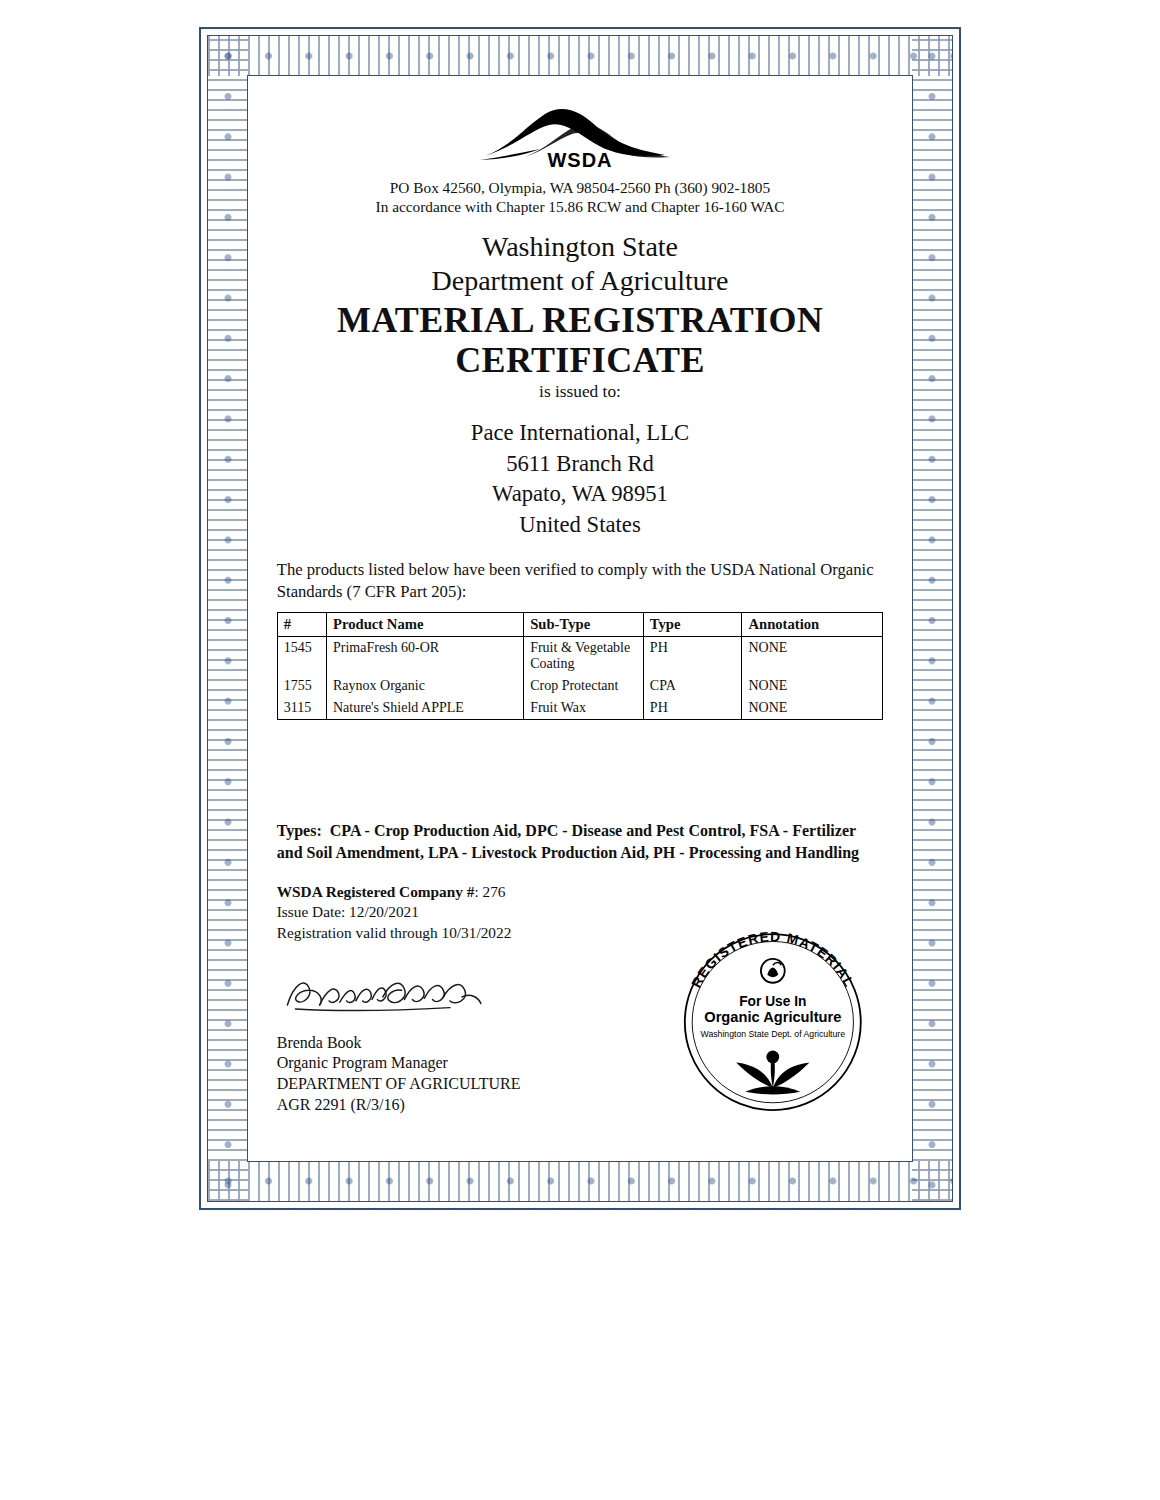WSDA
PO Box 42560, Olympia, WA 98504-2560 Ph (360) 902-1805
In accordance with Chapter 15.86 RCW and Chapter 16-160 WAC
Washington State
Department of Agriculture
MATERIAL REGISTRATION
CERTIFICATE
is issued to:
Pace International, LLC
5611 Branch Rd
Wapato, WA 98951
United States
The products listed below have been verified to comply with the USDA National Organic Standards (7 CFR Part 205):
| # | Product Name | Sub-Type | Type | Annotation |
| --- | --- | --- | --- | --- |
| 1545 | PrimaFresh 60-OR | Fruit & Vegetable Coating | PH | NONE |
| 1755 | Raynox Organic | Crop Protectant | CPA | NONE |
| 3115 | Nature's Shield APPLE | Fruit Wax | PH | NONE |
Types: CPA - Crop Production Aid, DPC - Disease and Pest Control, FSA - Fertilizer and Soil Amendment, LPA - Livestock Production Aid, PH - Processing and Handling
WSDA Registered Company #: 276
Issue Date: 12/20/2021
Registration valid through 10/31/2022
Brenda Book
Organic Program Manager
DEPARTMENT OF AGRICULTURE
AGR 2291 (R/3/16)
REGISTERED MATERIAL For Use In Organic Agriculture Washington State Dept. of Agriculture